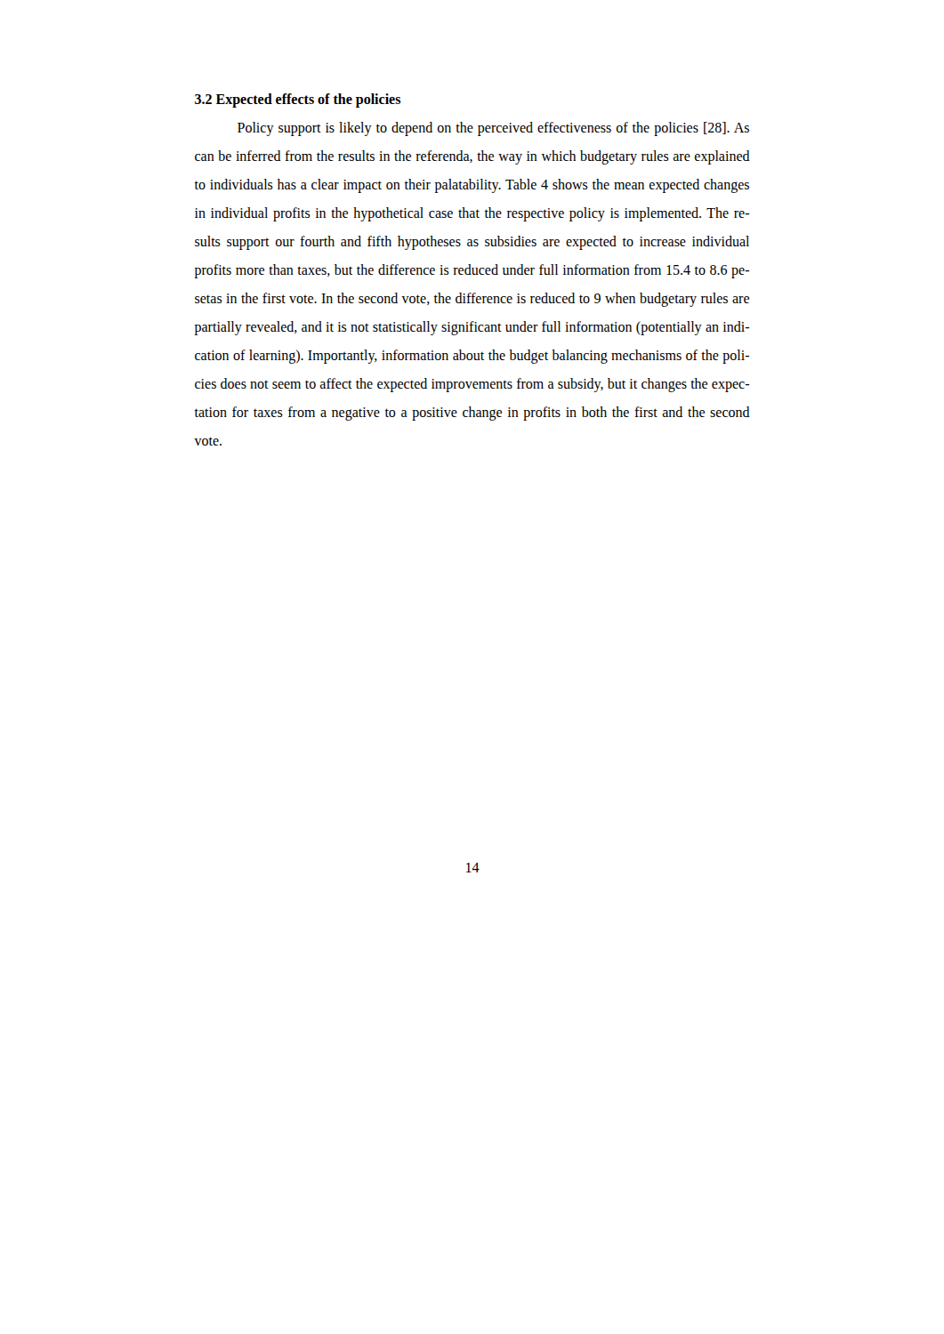3.2 Expected effects of the policies
Policy support is likely to depend on the perceived effectiveness of the policies [28]. As can be inferred from the results in the referenda, the way in which budgetary rules are explained to individuals has a clear impact on their palatability. Table 4 shows the mean expected changes in individual profits in the hypothetical case that the respective policy is implemented. The results support our fourth and fifth hypotheses as subsidies are expected to increase individual profits more than taxes, but the difference is reduced under full information from 15.4 to 8.6 pesetas in the first vote. In the second vote, the difference is reduced to 9 when budgetary rules are partially revealed, and it is not statistically significant under full information (potentially an indication of learning). Importantly, information about the budget balancing mechanisms of the policies does not seem to affect the expected improvements from a subsidy, but it changes the expectation for taxes from a negative to a positive change in profits in both the first and the second vote.
14